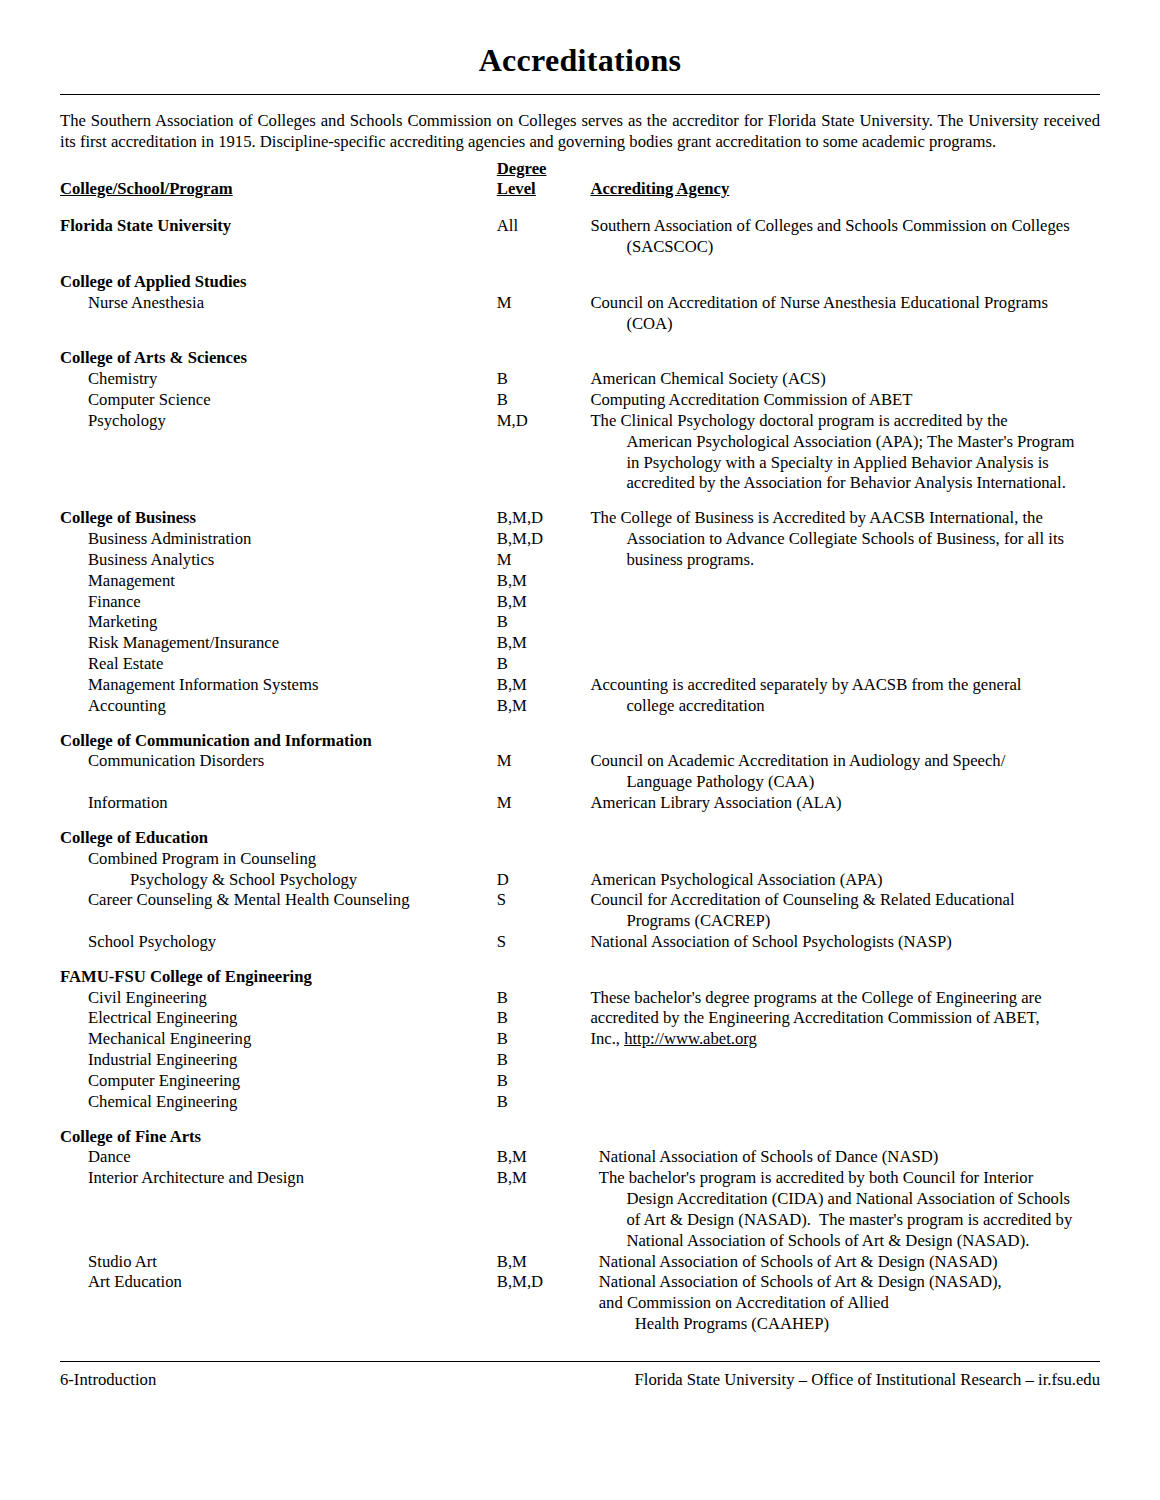Accreditations
The Southern Association of Colleges and Schools Commission on Colleges serves as the accreditor for Florida State University. The University received its first accreditation in 1915. Discipline-specific accrediting agencies and governing bodies grant accreditation to some academic programs.
| | Degree | |
| College/School/Program | Level | Accrediting Agency |
| Florida State University | All | Southern Association of Colleges and Schools Commission on Colleges |
| | | (SACSCOC) |
| College of Applied Studies | | |
| Nurse Anesthesia | M | Council on Accreditation of Nurse Anesthesia Educational Programs |
| | | (COA) |
| College of Arts & Sciences | | |
| Chemistry | B | American Chemical Society (ACS) |
| Computer Science | B | Computing Accreditation Commission of ABET |
| Psychology | M,D | The Clinical Psychology doctoral program is accredited by the |
| | | American Psychological Association (APA); The Master's Program |
| | | in Psychology with a Specialty in Applied Behavior Analysis is |
| | | accredited by the Association for Behavior Analysis International. |
| College of Business | B,M,D | The College of Business is Accredited by AACSB International, the |
| Business Administration | B,M,D | Association to Advance Collegiate Schools of Business, for all its |
| Business Analytics | M | business programs. |
| Management | B,M | |
| Finance | B,M | |
| Marketing | B | |
| Risk Management/Insurance | B,M | |
| Real Estate | B | |
| Management Information Systems | B,M | Accounting is accredited separately by AACSB from the general |
| Accounting | B,M | college accreditation |
| College of Communication and Information | | |
| Communication Disorders | M | Council on Academic Accreditation in Audiology and Speech/ |
| | | Language Pathology (CAA) |
| Information | M | American Library Association (ALA) |
| College of Education | | |
| Combined Program in Counseling | | |
| Psychology & School Psychology | D | American Psychological Association (APA) |
| Career Counseling & Mental Health Counseling | S | Council for Accreditation of Counseling & Related Educational |
| | | Programs (CACREP) |
| School Psychology | S | National Association of School Psychologists (NASP) |
| FAMU-FSU College of Engineering | | |
| Civil Engineering | B | These bachelor's degree programs at the College of Engineering are |
| Electrical Engineering | B | accredited by the Engineering Accreditation Commission of ABET, |
| Mechanical Engineering | B | Inc., http://www.abet.org |
| Industrial Engineering | B | |
| Computer Engineering | B | |
| Chemical Engineering | B | |
| College of Fine Arts | | |
| Dance | B,M | National Association of Schools of Dance (NASD) |
| Interior Architecture and Design | B,M | The bachelor's program is accredited by both Council for Interior |
| | | Design Accreditation (CIDA) and National Association of Schools |
| | | of Art & Design (NASAD). The master's program is accredited by |
| | | National Association of Schools of Art & Design (NASAD). |
| Studio Art | B,M | National Association of Schools of Art & Design (NASAD) |
| Art Education | B,M,D | National Association of Schools of Art & Design (NASAD), |
| | | and Commission on Accreditation of Allied |
| | | Health Programs (CAAHEP) |
6-Introduction
Florida State University – Office of Institutional Research – ir.fsu.edu